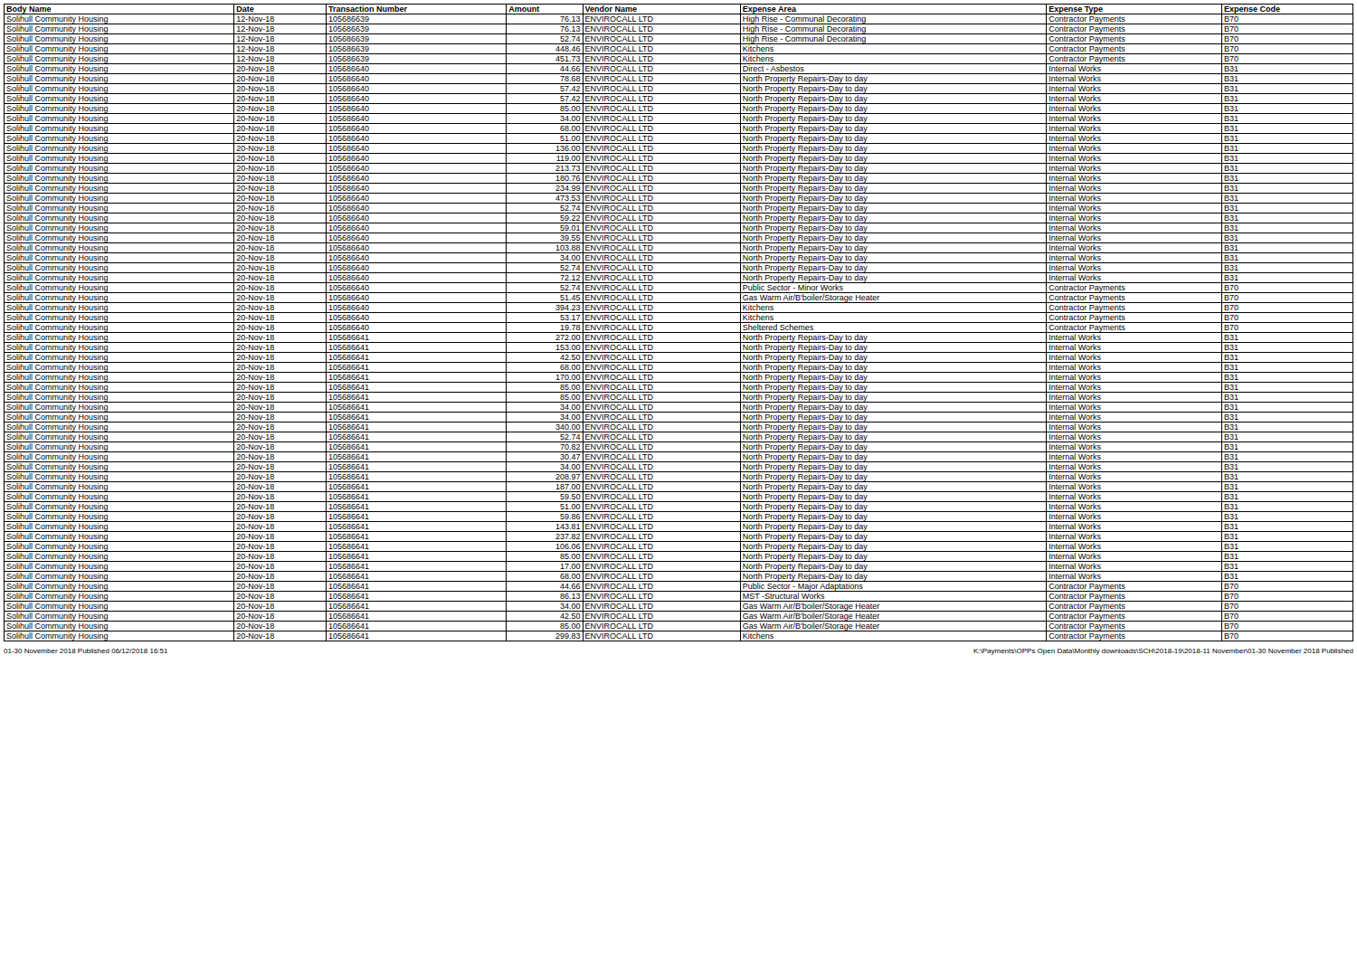| Body Name | Date | Transaction Number | Amount | Vendor Name | Expense Area | Expense Type | Expense Code |
| --- | --- | --- | --- | --- | --- | --- | --- |
| Solihull Community Housing | 12-Nov-18 | 105686639 | 76.13 | ENVIROCALL LTD | High Rise - Communal Decorating | Contractor Payments | B70 |
| Solihull Community Housing | 12-Nov-18 | 105686639 | 76.13 | ENVIROCALL LTD | High Rise - Communal Decorating | Contractor Payments | B70 |
| Solihull Community Housing | 12-Nov-18 | 105686639 | 52.74 | ENVIROCALL LTD | High Rise - Communal Decorating | Contractor Payments | B70 |
| Solihull Community Housing | 12-Nov-18 | 105686639 | 448.46 | ENVIROCALL LTD | Kitchens | Contractor Payments | B70 |
| Solihull Community Housing | 12-Nov-18 | 105686639 | 451.73 | ENVIROCALL LTD | Kitchens | Contractor Payments | B70 |
| Solihull Community Housing | 20-Nov-18 | 105686640 | 44.66 | ENVIROCALL LTD | Direct - Asbestos | Internal Works | B31 |
| Solihull Community Housing | 20-Nov-18 | 105686640 | 78.68 | ENVIROCALL LTD | North Property Repairs-Day to day | Internal Works | B31 |
| Solihull Community Housing | 20-Nov-18 | 105686640 | 57.42 | ENVIROCALL LTD | North Property Repairs-Day to day | Internal Works | B31 |
| Solihull Community Housing | 20-Nov-18 | 105686640 | 57.42 | ENVIROCALL LTD | North Property Repairs-Day to day | Internal Works | B31 |
| Solihull Community Housing | 20-Nov-18 | 105686640 | 85.00 | ENVIROCALL LTD | North Property Repairs-Day to day | Internal Works | B31 |
| Solihull Community Housing | 20-Nov-18 | 105686640 | 34.00 | ENVIROCALL LTD | North Property Repairs-Day to day | Internal Works | B31 |
| Solihull Community Housing | 20-Nov-18 | 105686640 | 68.00 | ENVIROCALL LTD | North Property Repairs-Day to day | Internal Works | B31 |
| Solihull Community Housing | 20-Nov-18 | 105686640 | 51.00 | ENVIROCALL LTD | North Property Repairs-Day to day | Internal Works | B31 |
| Solihull Community Housing | 20-Nov-18 | 105686640 | 136.00 | ENVIROCALL LTD | North Property Repairs-Day to day | Internal Works | B31 |
| Solihull Community Housing | 20-Nov-18 | 105686640 | 119.00 | ENVIROCALL LTD | North Property Repairs-Day to day | Internal Works | B31 |
| Solihull Community Housing | 20-Nov-18 | 105686640 | 213.73 | ENVIROCALL LTD | North Property Repairs-Day to day | Internal Works | B31 |
| Solihull Community Housing | 20-Nov-18 | 105686640 | 180.76 | ENVIROCALL LTD | North Property Repairs-Day to day | Internal Works | B31 |
| Solihull Community Housing | 20-Nov-18 | 105686640 | 234.99 | ENVIROCALL LTD | North Property Repairs-Day to day | Internal Works | B31 |
| Solihull Community Housing | 20-Nov-18 | 105686640 | 473.53 | ENVIROCALL LTD | North Property Repairs-Day to day | Internal Works | B31 |
| Solihull Community Housing | 20-Nov-18 | 105686640 | 52.74 | ENVIROCALL LTD | North Property Repairs-Day to day | Internal Works | B31 |
| Solihull Community Housing | 20-Nov-18 | 105686640 | 59.22 | ENVIROCALL LTD | North Property Repairs-Day to day | Internal Works | B31 |
| Solihull Community Housing | 20-Nov-18 | 105686640 | 59.01 | ENVIROCALL LTD | North Property Repairs-Day to day | Internal Works | B31 |
| Solihull Community Housing | 20-Nov-18 | 105686640 | 39.55 | ENVIROCALL LTD | North Property Repairs-Day to day | Internal Works | B31 |
| Solihull Community Housing | 20-Nov-18 | 105686640 | 103.88 | ENVIROCALL LTD | North Property Repairs-Day to day | Internal Works | B31 |
| Solihull Community Housing | 20-Nov-18 | 105686640 | 34.00 | ENVIROCALL LTD | North Property Repairs-Day to day | Internal Works | B31 |
| Solihull Community Housing | 20-Nov-18 | 105686640 | 52.74 | ENVIROCALL LTD | North Property Repairs-Day to day | Internal Works | B31 |
| Solihull Community Housing | 20-Nov-18 | 105686640 | 72.12 | ENVIROCALL LTD | North Property Repairs-Day to day | Internal Works | B31 |
| Solihull Community Housing | 20-Nov-18 | 105686640 | 52.74 | ENVIROCALL LTD | Public Sector - Minor Works | Contractor Payments | B70 |
| Solihull Community Housing | 20-Nov-18 | 105686640 | 51.45 | ENVIROCALL LTD | Gas Warm Air/B'boiler/Storage Heater | Contractor Payments | B70 |
| Solihull Community Housing | 20-Nov-18 | 105686640 | 394.23 | ENVIROCALL LTD | Kitchens | Contractor Payments | B70 |
| Solihull Community Housing | 20-Nov-18 | 105686640 | 53.17 | ENVIROCALL LTD | Kitchens | Contractor Payments | B70 |
| Solihull Community Housing | 20-Nov-18 | 105686640 | 19.78 | ENVIROCALL LTD | Sheltered Schemes | Contractor Payments | B70 |
| Solihull Community Housing | 20-Nov-18 | 105686641 | 272.00 | ENVIROCALL LTD | North Property Repairs-Day to day | Internal Works | B31 |
| Solihull Community Housing | 20-Nov-18 | 105686641 | 153.00 | ENVIROCALL LTD | North Property Repairs-Day to day | Internal Works | B31 |
| Solihull Community Housing | 20-Nov-18 | 105686641 | 42.50 | ENVIROCALL LTD | North Property Repairs-Day to day | Internal Works | B31 |
| Solihull Community Housing | 20-Nov-18 | 105686641 | 68.00 | ENVIROCALL LTD | North Property Repairs-Day to day | Internal Works | B31 |
| Solihull Community Housing | 20-Nov-18 | 105686641 | 170.00 | ENVIROCALL LTD | North Property Repairs-Day to day | Internal Works | B31 |
| Solihull Community Housing | 20-Nov-18 | 105686641 | 85.00 | ENVIROCALL LTD | North Property Repairs-Day to day | Internal Works | B31 |
| Solihull Community Housing | 20-Nov-18 | 105686641 | 85.00 | ENVIROCALL LTD | North Property Repairs-Day to day | Internal Works | B31 |
| Solihull Community Housing | 20-Nov-18 | 105686641 | 34.00 | ENVIROCALL LTD | North Property Repairs-Day to day | Internal Works | B31 |
| Solihull Community Housing | 20-Nov-18 | 105686641 | 34.00 | ENVIROCALL LTD | North Property Repairs-Day to day | Internal Works | B31 |
| Solihull Community Housing | 20-Nov-18 | 105686641 | 340.00 | ENVIROCALL LTD | North Property Repairs-Day to day | Internal Works | B31 |
| Solihull Community Housing | 20-Nov-18 | 105686641 | 52.74 | ENVIROCALL LTD | North Property Repairs-Day to day | Internal Works | B31 |
| Solihull Community Housing | 20-Nov-18 | 105686641 | 70.82 | ENVIROCALL LTD | North Property Repairs-Day to day | Internal Works | B31 |
| Solihull Community Housing | 20-Nov-18 | 105686641 | 30.47 | ENVIROCALL LTD | North Property Repairs-Day to day | Internal Works | B31 |
| Solihull Community Housing | 20-Nov-18 | 105686641 | 34.00 | ENVIROCALL LTD | North Property Repairs-Day to day | Internal Works | B31 |
| Solihull Community Housing | 20-Nov-18 | 105686641 | 208.97 | ENVIROCALL LTD | North Property Repairs-Day to day | Internal Works | B31 |
| Solihull Community Housing | 20-Nov-18 | 105686641 | 187.00 | ENVIROCALL LTD | North Property Repairs-Day to day | Internal Works | B31 |
| Solihull Community Housing | 20-Nov-18 | 105686641 | 59.50 | ENVIROCALL LTD | North Property Repairs-Day to day | Internal Works | B31 |
| Solihull Community Housing | 20-Nov-18 | 105686641 | 51.00 | ENVIROCALL LTD | North Property Repairs-Day to day | Internal Works | B31 |
| Solihull Community Housing | 20-Nov-18 | 105686641 | 59.86 | ENVIROCALL LTD | North Property Repairs-Day to day | Internal Works | B31 |
| Solihull Community Housing | 20-Nov-18 | 105686641 | 143.81 | ENVIROCALL LTD | North Property Repairs-Day to day | Internal Works | B31 |
| Solihull Community Housing | 20-Nov-18 | 105686641 | 237.82 | ENVIROCALL LTD | North Property Repairs-Day to day | Internal Works | B31 |
| Solihull Community Housing | 20-Nov-18 | 105686641 | 106.06 | ENVIROCALL LTD | North Property Repairs-Day to day | Internal Works | B31 |
| Solihull Community Housing | 20-Nov-18 | 105686641 | 85.00 | ENVIROCALL LTD | North Property Repairs-Day to day | Internal Works | B31 |
| Solihull Community Housing | 20-Nov-18 | 105686641 | 17.00 | ENVIROCALL LTD | North Property Repairs-Day to day | Internal Works | B31 |
| Solihull Community Housing | 20-Nov-18 | 105686641 | 68.00 | ENVIROCALL LTD | North Property Repairs-Day to day | Internal Works | B31 |
| Solihull Community Housing | 20-Nov-18 | 105686641 | 44.66 | ENVIROCALL LTD | Public Sector - Major Adaptations | Contractor Payments | B70 |
| Solihull Community Housing | 20-Nov-18 | 105686641 | 86.13 | ENVIROCALL LTD | MST -Structural Works | Contractor Payments | B70 |
| Solihull Community Housing | 20-Nov-18 | 105686641 | 34.00 | ENVIROCALL LTD | Gas Warm Air/B'boiler/Storage Heater | Contractor Payments | B70 |
| Solihull Community Housing | 20-Nov-18 | 105686641 | 42.50 | ENVIROCALL LTD | Gas Warm Air/B'boiler/Storage Heater | Contractor Payments | B70 |
| Solihull Community Housing | 20-Nov-18 | 105686641 | 85.00 | ENVIROCALL LTD | Gas Warm Air/B'boiler/Storage Heater | Contractor Payments | B70 |
| Solihull Community Housing | 20-Nov-18 | 105686641 | 299.83 | ENVIROCALL LTD | Kitchens | Contractor Payments | B70 |
01-30 November 2018 Published 06/12/2018 16:51 K:\Payments\OPPs Open Data\Monthly downloads\SCH\2018-19\2018-11 November\01-30 November 2018 Published